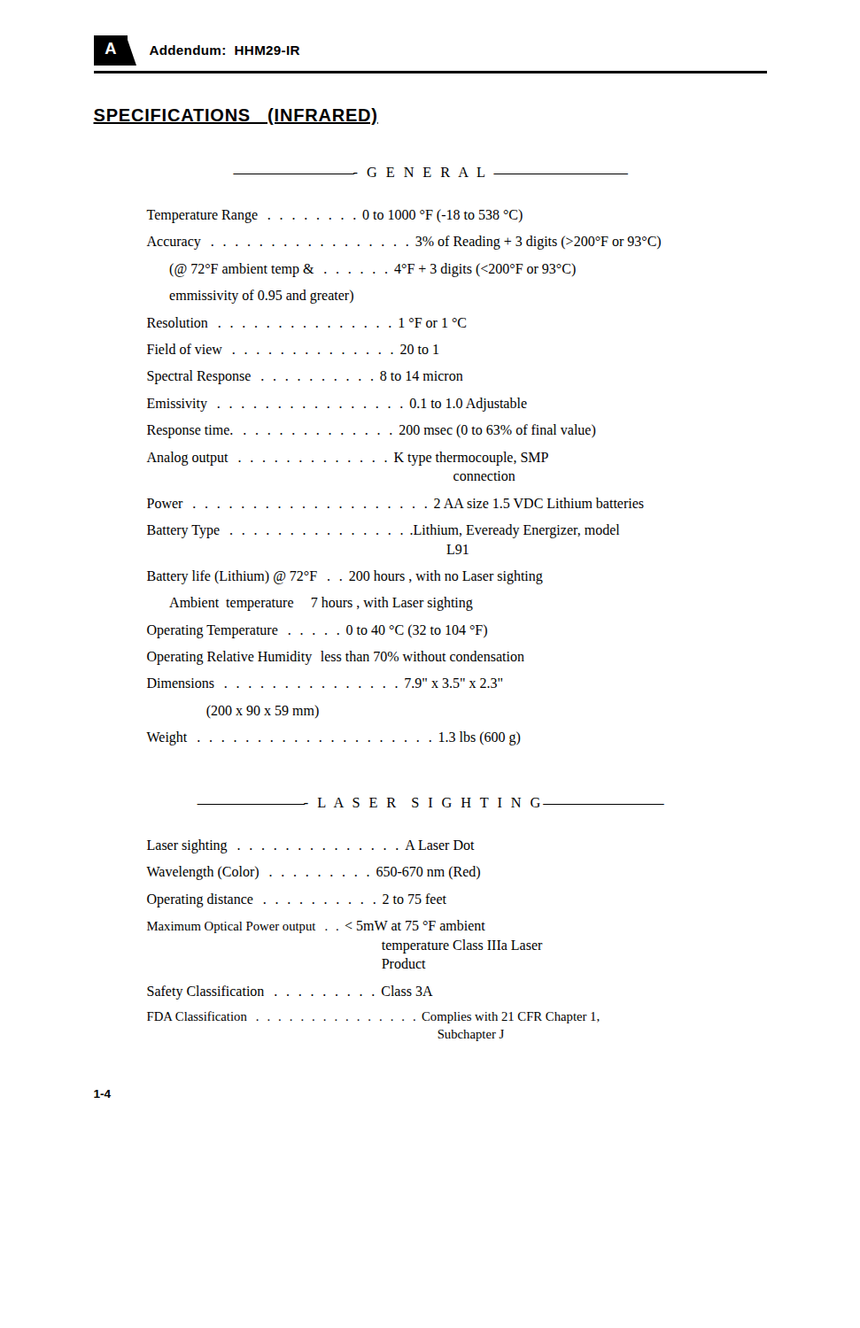AAddendum: HHM29-IR
SPECIFICATIONS (INFRARED)
—————————- G E N E R A L ——————————
Temperature Range . . . . . . . .
0 to 1000 °F (-18 to 538 °C)
Accuracy . . . . . . . . . . . . . . . . .
3% of Reading + 3 digits (>200°F or 93°C)
(@ 72°F ambient temp & . . . . . .
4°F + 3 digits (<200°F or 93°C)
emmissivity of 0.95 and greater)
Resolution . . . . . . . . . . . . . . .
1 °F or 1 °C
Field of view . . . . . . . . . . . . . .
20 to 1
Spectral Response . . . . . . . . . .
8 to 14 micron
Emissivity . . . . . . . . . . . . . . . .
0.1 to 1.0 Adjustable
Response time. . . . . . . . . . . . . .
200 msec (0 to 63% of final value)
Analog output . . . . . . . . . . . . .
K type thermocouple, SMP connection
Power . . . . . . . . . . . . . . . . . . . .
2 AA size 1.5 VDC Lithium batteries
Battery Type . . . . . . . . . . . . . . .
.Lithium, Eveready Energizer, model L91
Battery life (Lithium) @ 72°F . .
200 hours , with no Laser sighting
Ambient temperature
7 hours , with Laser sighting
Operating Temperature . . . . .
0 to 40 °C (32 to 104 °F)
Operating Relative Humidity
less than 70% without condensation
Dimensions . . . . . . . . . . . . . . .
7.9" x 3.5" x 2.3"
(200 x 90 x 59 mm)
Weight . . . . . . . . . . . . . . . . . . . .
1.3 lbs (600 g)
————————- L A S E R S I G H T I N G—————————
Laser sighting . . . . . . . . . . . . . .
A Laser Dot
Wavelength (Color) . . . . . . . . .
650-670 nm (Red)
Operating distance . . . . . . . . . .
2 to 75 feet
Maximum Optical Power output . .
< 5mW at 75 °F ambient temperature Class IIIa Laser Product
Safety Classification . . . . . . . . .
Class 3A
FDA Classification . . . . . . . . . . . . . . .
Complies with 21 CFR Chapter 1, Subchapter J
1-4